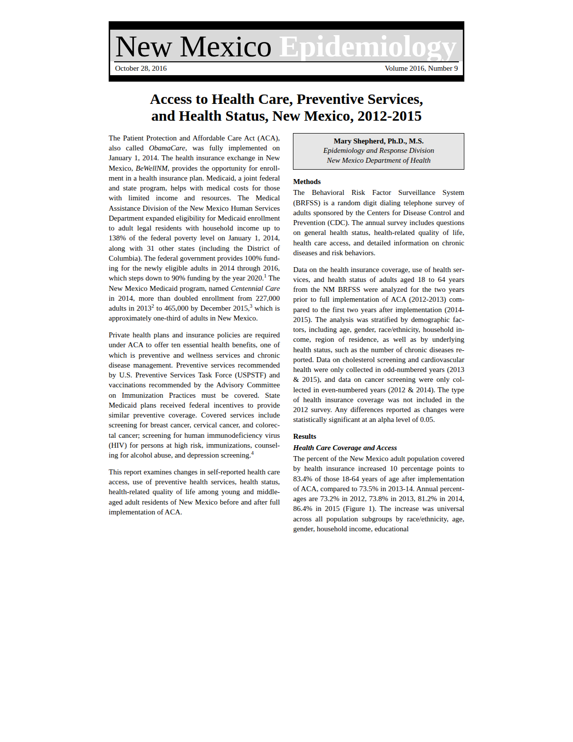New Mexico Epidemiology
October 28, 2016 Volume 2016, Number 9
Access to Health Care, Preventive Services,
and Health Status, New Mexico, 2012-2015
The Patient Protection and Affordable Care Act (ACA), also called ObamaCare, was fully implemented on January 1, 2014. The health insurance exchange in New Mexico, BeWellNM, provides the opportunity for enrollment in a health insurance plan. Medicaid, a joint federal and state program, helps with medical costs for those with limited income and resources. The Medical Assistance Division of the New Mexico Human Services Department expanded eligibility for Medicaid enrollment to adult legal residents with household income up to 138% of the federal poverty level on January 1, 2014, along with 31 other states (including the District of Columbia). The federal government provides 100% funding for the newly eligible adults in 2014 through 2016, which steps down to 90% funding by the year 2020.1 The New Mexico Medicaid program, named Centennial Care in 2014, more than doubled enrollment from 227,000 adults in 20132 to 465,000 by December 2015,3 which is approximately one-third of adults in New Mexico.
Private health plans and insurance policies are required under ACA to offer ten essential health benefits, one of which is preventive and wellness services and chronic disease management. Preventive services recommended by U.S. Preventive Services Task Force (USPSTF) and vaccinations recommended by the Advisory Committee on Immunization Practices must be covered. State Medicaid plans received federal incentives to provide similar preventive coverage. Covered services include screening for breast cancer, cervical cancer, and colorectal cancer; screening for human immunodeficiency virus (HIV) for persons at high risk, immunizations, counseling for alcohol abuse, and depression screening.4
This report examines changes in self-reported health care access, use of preventive health services, health status, health-related quality of life among young and middle-aged adult residents of New Mexico before and after full implementation of ACA.
Mary Shepherd, Ph.D., M.S.
Epidemiology and Response Division
New Mexico Department of Health
Methods
The Behavioral Risk Factor Surveillance System (BRFSS) is a random digit dialing telephone survey of adults sponsored by the Centers for Disease Control and Prevention (CDC). The annual survey includes questions on general health status, health-related quality of life, health care access, and detailed information on chronic diseases and risk behaviors.
Data on the health insurance coverage, use of health services, and health status of adults aged 18 to 64 years from the NM BRFSS were analyzed for the two years prior to full implementation of ACA (2012-2013) compared to the first two years after implementation (2014-2015). The analysis was stratified by demographic factors, including age, gender, race/ethnicity, household income, region of residence, as well as by underlying health status, such as the number of chronic diseases reported. Data on cholesterol screening and cardiovascular health were only collected in odd-numbered years (2013 & 2015), and data on cancer screening were only collected in even-numbered years (2012 & 2014). The type of health insurance coverage was not included in the 2012 survey. Any differences reported as changes were statistically significant at an alpha level of 0.05.
Results
Health Care Coverage and Access
The percent of the New Mexico adult population covered by health insurance increased 10 percentage points to 83.4% of those 18-64 years of age after implementation of ACA, compared to 73.5% in 2013-14. Annual percentages are 73.2% in 2012, 73.8% in 2013, 81.2% in 2014, 86.4% in 2015 (Figure 1). The increase was universal across all population subgroups by race/ethnicity, age, gender, household income, educational